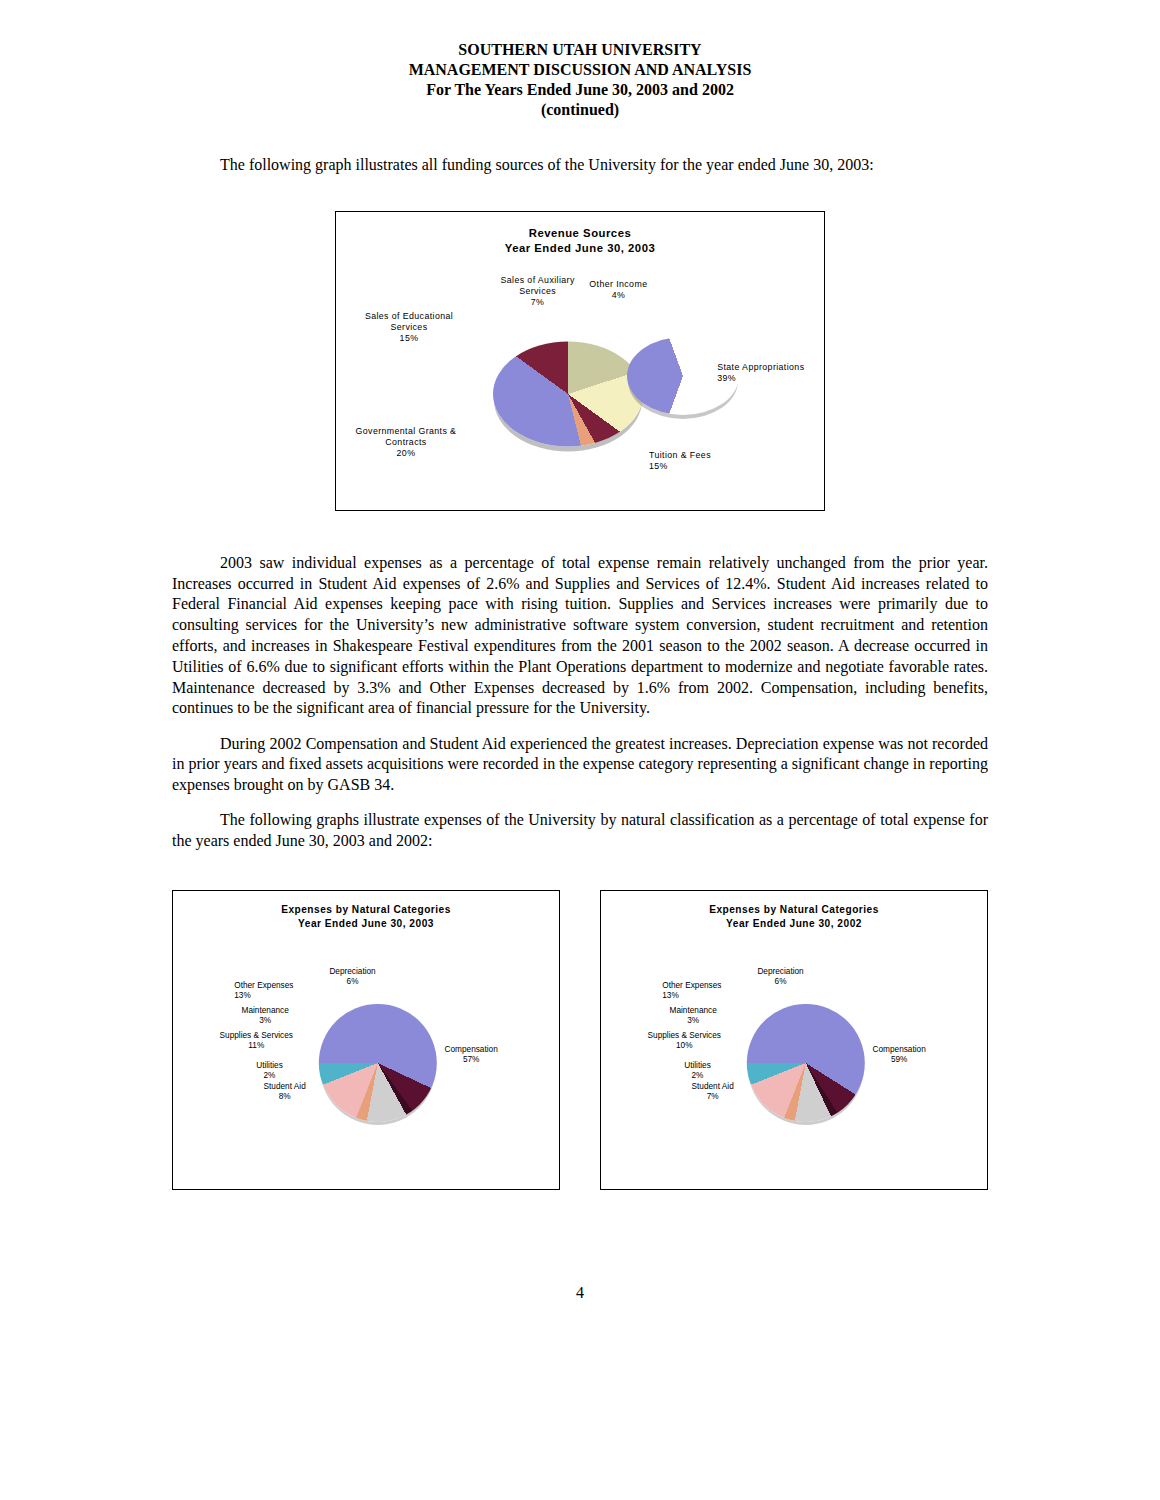SOUTHERN UTAH UNIVERSITY
MANAGEMENT DISCUSSION AND ANALYSIS
For The Years Ended June 30, 2003 and 2002
(continued)
The following graph illustrates all funding sources of the University for the year ended June 30, 2003:
Revenue Sources Year Ended June 30, 2003
State Appropriations
39%
Tuition & Fees
15%
Governmental Grants &
Contracts
20%
Sales of Educational
Services
15%
Sales of Auxiliary
Services
7%
Other Income
4%
2003 saw individual expenses as a percentage of total expense remain relatively unchanged from the prior year. Increases occurred in Student Aid expenses of 2.6% and Supplies and Services of 12.4%. Student Aid increases related to Federal Financial Aid expenses keeping pace with rising tuition. Supplies and Services increases were primarily due to consulting services for the University’s new administrative software system conversion, student recruitment and retention efforts, and increases in Shakespeare Festival expenditures from the 2001 season to the 2002 season. A decrease occurred in Utilities of 6.6% due to significant efforts within the Plant Operations department to modernize and negotiate favorable rates. Maintenance decreased by 3.3% and Other Expenses decreased by 1.6% from 2002. Compensation, including benefits, continues to be the significant area of financial pressure for the University.
During 2002 Compensation and Student Aid experienced the greatest increases. Depreciation expense was not recorded in prior years and fixed assets acquisitions were recorded in the expense category representing a significant change in reporting expenses brought on by GASB 34.
The following graphs illustrate expenses of the University by natural classification as a percentage of total expense for the years ended June 30, 2003 and 2002:
Expenses by Natural Categories Year Ended June 30, 2003
Depreciation
6%
Other Expenses
13%
Maintenance
3%
Supplies & Services
11%
Utilities
2%
Student Aid
8%
Compensation
57%
Expenses by Natural Categories Year Ended June 30, 2002
Depreciation
6%
Other Expenses
13%
Maintenance
3%
Supplies & Services
10%
Utilities
2%
Student Aid
7%
Compensation
59%
4